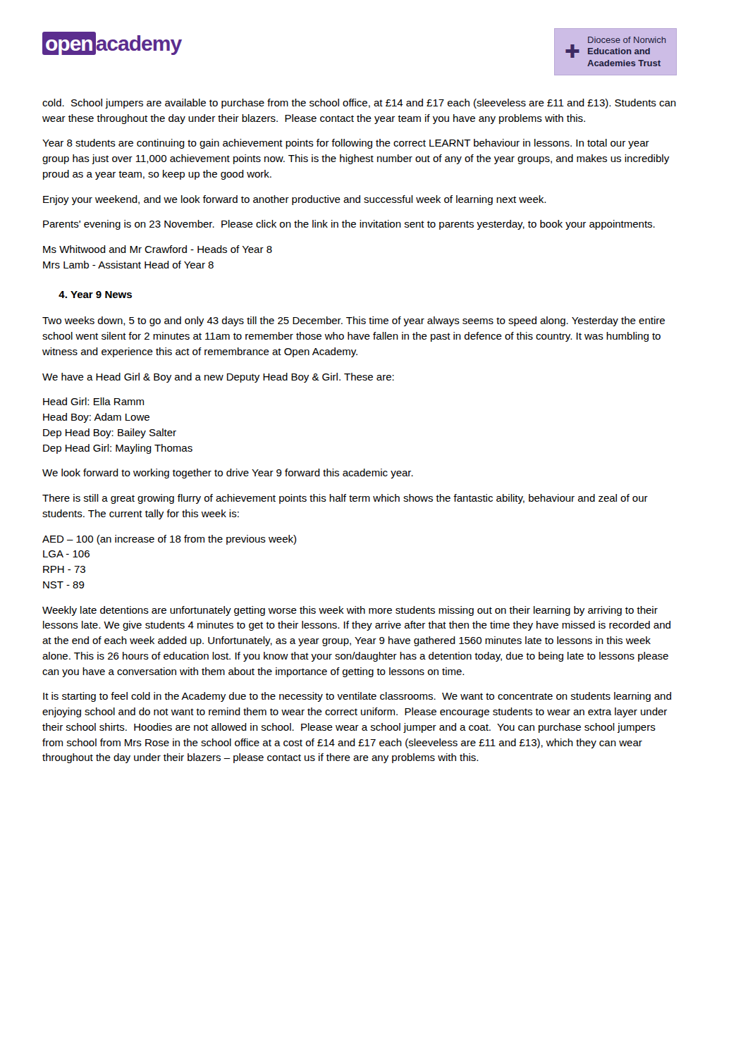openacademy
✚
Diocese of Norwich
Education and
Academies Trust
cold. School jumpers are available to purchase from the school office, at £14 and £17 each (sleeveless are £11 and £13). Students can wear these throughout the day under their blazers. Please contact the year team if you have any problems with this.
Year 8 students are continuing to gain achievement points for following the correct LEARNT behaviour in lessons. In total our year group has just over 11,000 achievement points now. This is the highest number out of any of the year groups, and makes us incredibly proud as a year team, so keep up the good work.
Enjoy your weekend, and we look forward to another productive and successful week of learning next week.
Parents' evening is on 23 November. Please click on the link in the invitation sent to parents yesterday, to book your appointments.
Ms Whitwood and Mr Crawford - Heads of Year 8
Mrs Lamb - Assistant Head of Year 8
Year 9 News
Two weeks down, 5 to go and only 43 days till the 25 December. This time of year always seems to speed along. Yesterday the entire school went silent for 2 minutes at 11am to remember those who have fallen in the past in defence of this country. It was humbling to witness and experience this act of remembrance at Open Academy.
We have a Head Girl & Boy and a new Deputy Head Boy & Girl. These are:
Head Girl: Ella Ramm
Head Boy: Adam Lowe
Dep Head Boy: Bailey Salter
Dep Head Girl: Mayling Thomas
We look forward to working together to drive Year 9 forward this academic year.
There is still a great growing flurry of achievement points this half term which shows the fantastic ability, behaviour and zeal of our students. The current tally for this week is:
AED – 100 (an increase of 18 from the previous week)
LGA - 106
RPH - 73
NST - 89
Weekly late detentions are unfortunately getting worse this week with more students missing out on their learning by arriving to their lessons late. We give students 4 minutes to get to their lessons. If they arrive after that then the time they have missed is recorded and at the end of each week added up. Unfortunately, as a year group, Year 9 have gathered 1560 minutes late to lessons in this week alone. This is 26 hours of education lost. If you know that your son/daughter has a detention today, due to being late to lessons please can you have a conversation with them about the importance of getting to lessons on time.
It is starting to feel cold in the Academy due to the necessity to ventilate classrooms. We want to concentrate on students learning and enjoying school and do not want to remind them to wear the correct uniform. Please encourage students to wear an extra layer under their school shirts. Hoodies are not allowed in school. Please wear a school jumper and a coat. You can purchase school jumpers from school from Mrs Rose in the school office at a cost of £14 and £17 each (sleeveless are £11 and £13), which they can wear throughout the day under their blazers – please contact us if there are any problems with this.